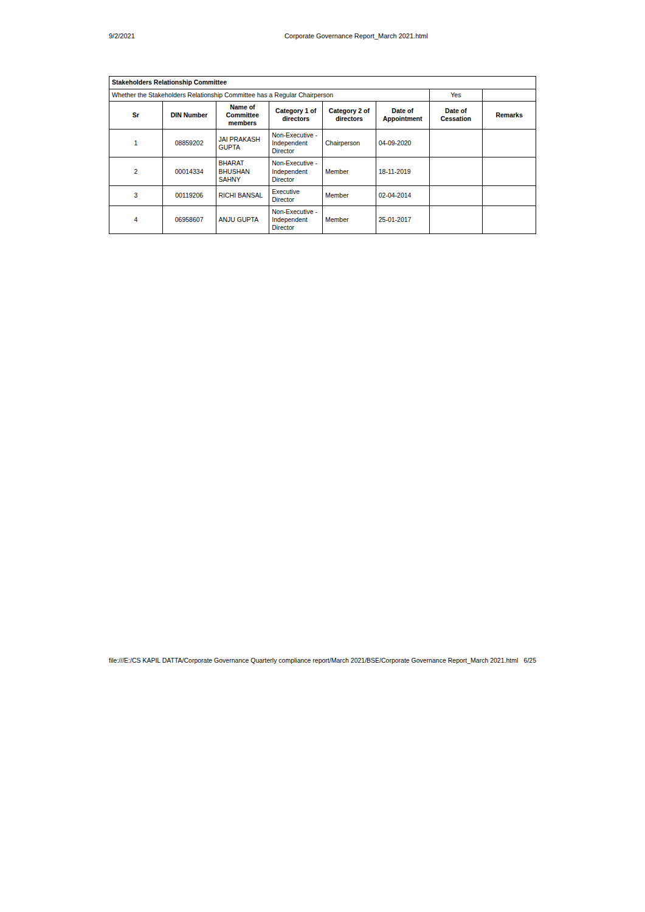9/2/2021
Corporate Governance Report_March 2021.html
| Stakeholders Relationship Committee |
| Whether the Stakeholders Relationship Committee has a Regular Chairperson | Yes | |
| Sr | DIN Number | Name of Committee members | Category 1 of directors | Category 2 of directors | Date of Appointment | Date of Cessation | Remarks |
| 1 | 08859202 | JAI PRAKASH GUPTA | Non-Executive - Independent Director | Chairperson | 04-09-2020 | | |
| 2 | 00014334 | BHARAT BHUSHAN SAHNY | Non-Executive - Independent Director | Member | 18-11-2019 | | |
| 3 | 00119206 | RICHI BANSAL | Executive Director | Member | 02-04-2014 | | |
| 4 | 06958607 | ANJU GUPTA | Non-Executive - Independent Director | Member | 25-01-2017 | | |
file:///E:/CS KAPIL DATTA/Corporate Governance Quarterly compliance report/March 2021/BSE/Corporate Governance Report_March 2021.html
6/25